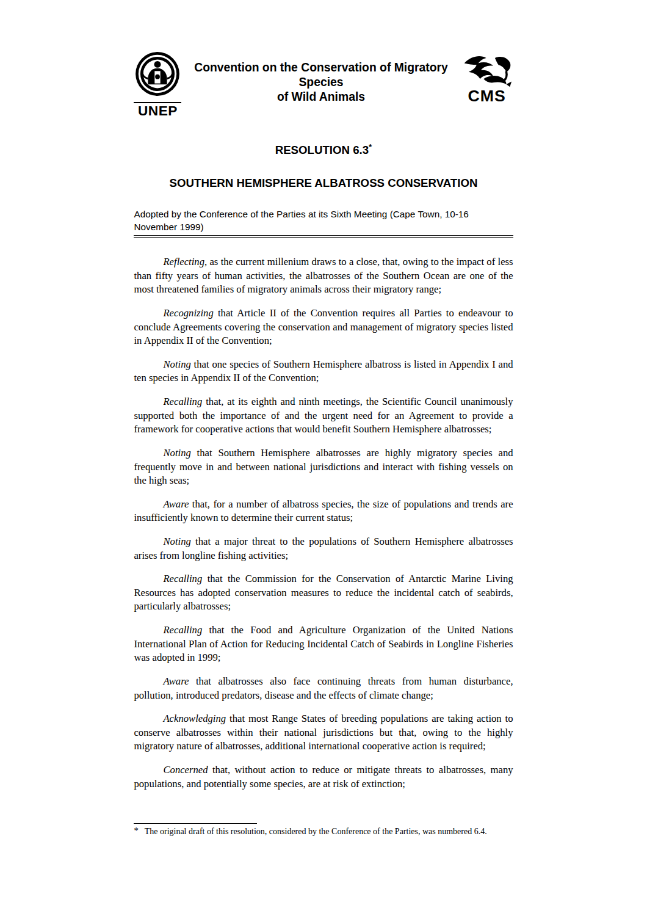UNEP
Convention on the Conservation of Migratory Species
of Wild Animals
CMS
RESOLUTION 6.3*
SOUTHERN HEMISPHERE ALBATROSS CONSERVATION
Adopted by the Conference of the Parties at its Sixth Meeting (Cape Town, 10-16 November 1999)
Reflecting, as the current millenium draws to a close, that, owing to the impact of less than fifty years of human activities, the albatrosses of the Southern Ocean are one of the most threatened families of migratory animals across their migratory range;
Recognizing that Article II of the Convention requires all Parties to endeavour to conclude Agreements covering the conservation and management of migratory species listed in Appendix II of the Convention;
Noting that one species of Southern Hemisphere albatross is listed in Appendix I and ten species in Appendix II of the Convention;
Recalling that, at its eighth and ninth meetings, the Scientific Council unanimously supported both the importance of and the urgent need for an Agreement to provide a framework for cooperative actions that would benefit Southern Hemisphere albatrosses;
Noting that Southern Hemisphere albatrosses are highly migratory species and frequently move in and between national jurisdictions and interact with fishing vessels on the high seas;
Aware that, for a number of albatross species, the size of populations and trends are insufficiently known to determine their current status;
Noting that a major threat to the populations of Southern Hemisphere albatrosses arises from longline fishing activities;
Recalling that the Commission for the Conservation of Antarctic Marine Living Resources has adopted conservation measures to reduce the incidental catch of seabirds, particularly albatrosses;
Recalling that the Food and Agriculture Organization of the United Nations International Plan of Action for Reducing Incidental Catch of Seabirds in Longline Fisheries was adopted in 1999;
Aware that albatrosses also face continuing threats from human disturbance, pollution, introduced predators, disease and the effects of climate change;
Acknowledging that most Range States of breeding populations are taking action to conserve albatrosses within their national jurisdictions but that, owing to the highly migratory nature of albatrosses, additional international cooperative action is required;
Concerned that, without action to reduce or mitigate threats to albatrosses, many populations, and potentially some species, are at risk of extinction;
*The original draft of this resolution, considered by the Conference of the Parties, was numbered 6.4.